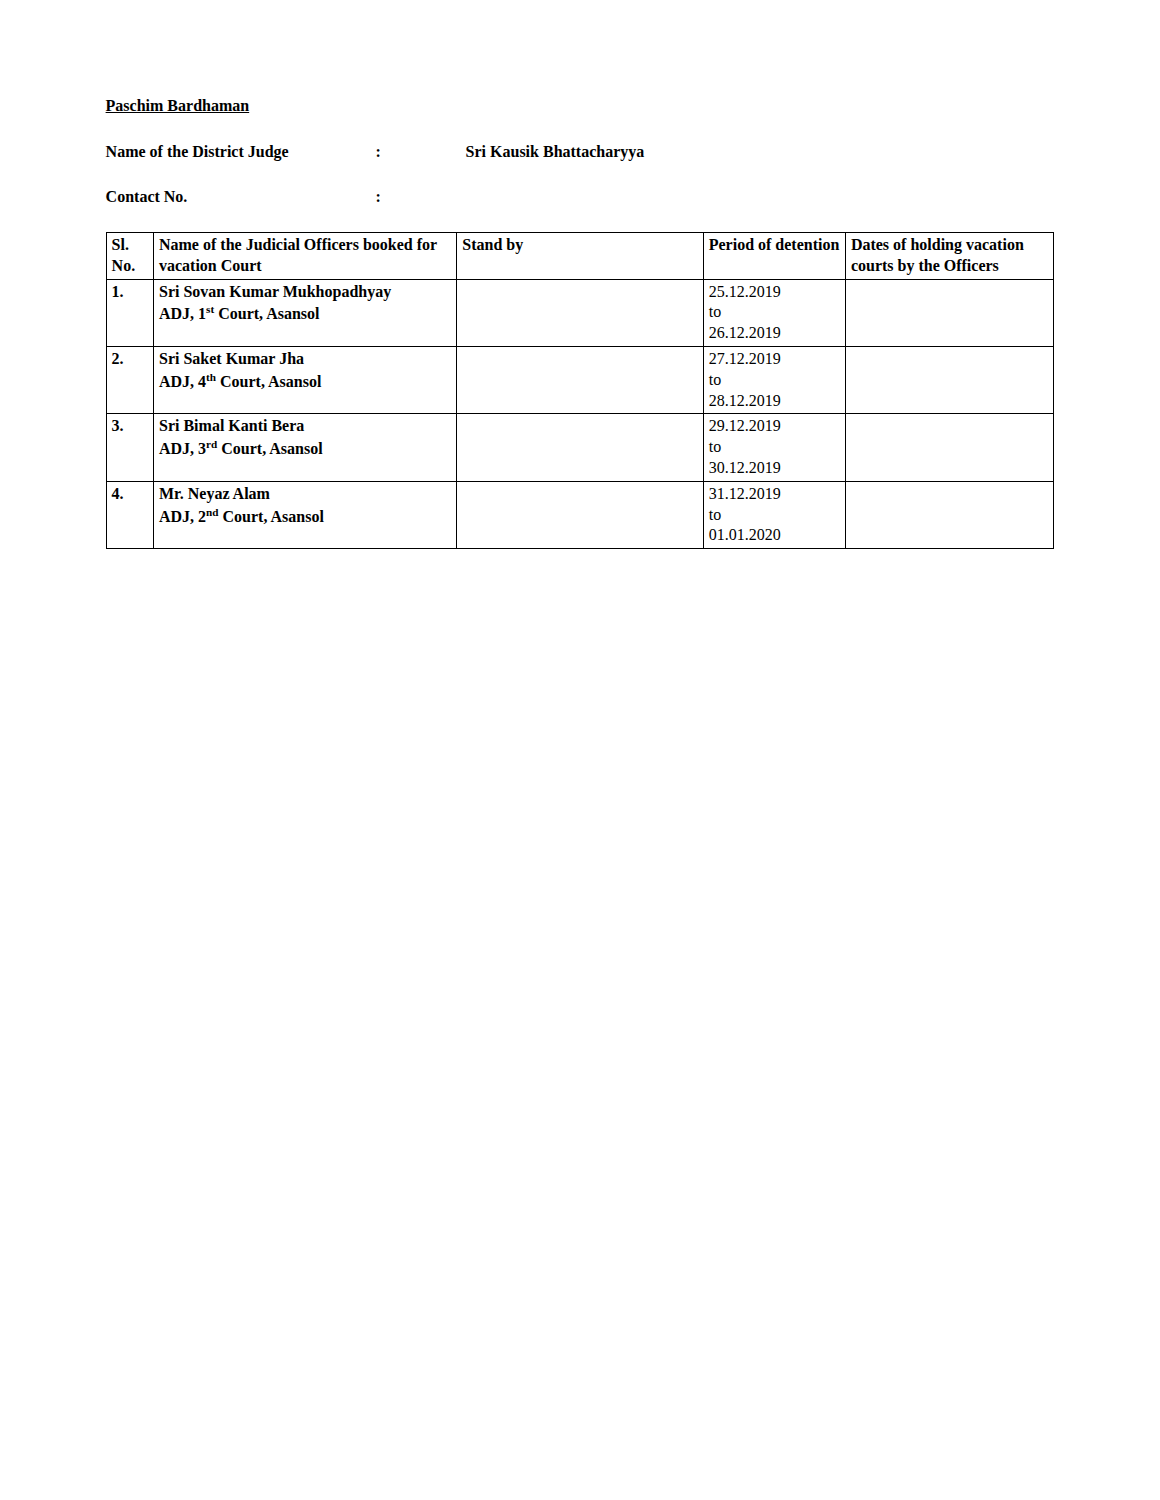Paschim Bardhaman
Name of the District Judge: Sri Kausik Bhattacharyya
Contact No.:
| Sl. No. | Name of the Judicial Officers booked for vacation Court | Stand by | Period of detention | Dates of holding vacation courts by the Officers |
| --- | --- | --- | --- | --- |
| 1. | Sri Sovan Kumar Mukhopadhyay ADJ, 1 st Court, Asansol | | 25.12.2019 to 26.12.2019 | |
| 2. | Sri Saket Kumar Jha ADJ, 4 th Court, Asansol | | 27.12.2019 to 28.12.2019 | |
| 3. | Sri Bimal Kanti Bera ADJ, 3 rd Court, Asansol | | 29.12.2019 to 30.12.2019 | |
| 4. | Mr. Neyaz Alam ADJ, 2 nd Court, Asansol | | 31.12.2019 to 01.01.2020 | |